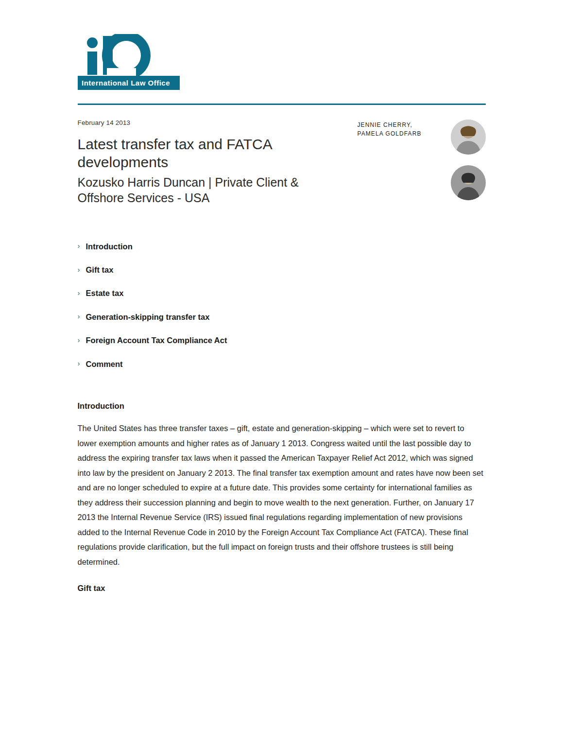International Law Office ®
February 14 2013
Latest transfer tax and FATCA developments
Kozusko Harris Duncan | Private Client & Offshore Services - USA
Jennie Cherry, Pamela Goldfarb
›Introduction
›Gift tax
›Estate tax
›Generation-skipping transfer tax
›Foreign Account Tax Compliance Act
›Comment
Introduction
The United States has three transfer taxes – gift, estate and generation-skipping – which were set to revert to lower exemption amounts and higher rates as of January 1 2013. Congress waited until the last possible day to address the expiring transfer tax laws when it passed the American Taxpayer Relief Act 2012, which was signed into law by the president on January 2 2013. The final transfer tax exemption amount and rates have now been set and are no longer scheduled to expire at a future date. This provides some certainty for international families as they address their succession planning and begin to move wealth to the next generation. Further, on January 17 2013 the Internal Revenue Service (IRS) issued final regulations regarding implementation of new provisions added to the Internal Revenue Code in 2010 by the Foreign Account Tax Compliance Act (FATCA). These final regulations provide clarification, but the full impact on foreign trusts and their offshore trustees is still being determined.
Gift tax